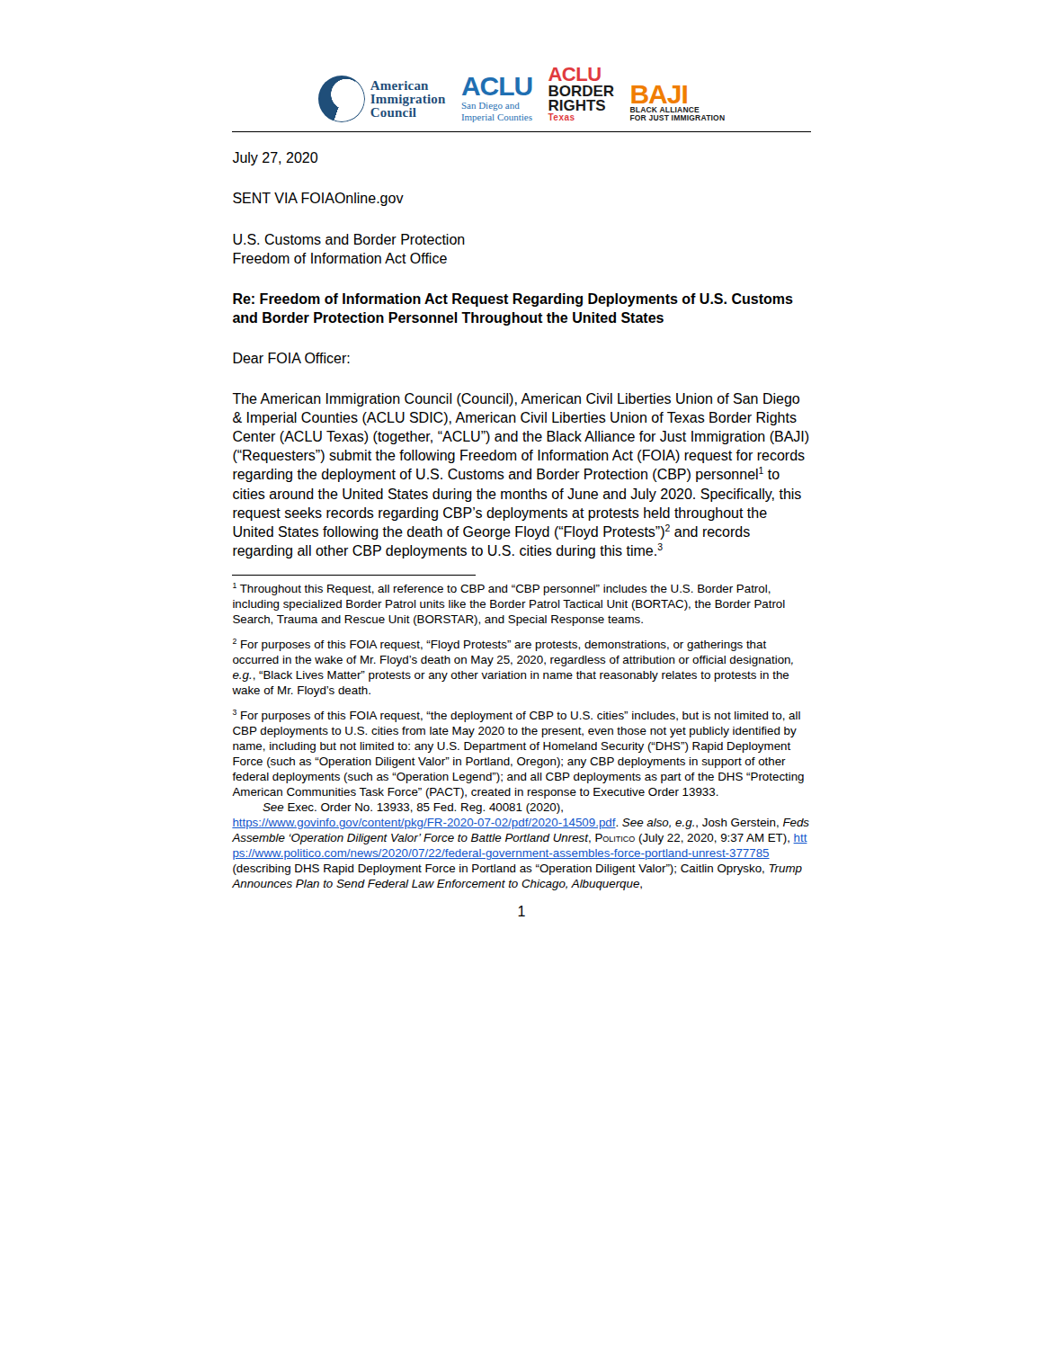American Immigration Council
ACLU
San Diego and
Imperial Counties
ACLU
BORDER
RIGHTS
Texas
BAJI
BLACK ALLIANCE
FOR JUST IMMIGRATION
July 27, 2020
SENT VIA FOIAOnline.gov
U.S. Customs and Border Protection Freedom of Information Act Office
Re: Freedom of Information Act Request Regarding Deployments of U.S. Customs and Border Protection Personnel Throughout the United States
Dear FOIA Officer:
The American Immigration Council (Council), American Civil Liberties Union of San Diego & Imperial Counties (ACLU SDIC), American Civil Liberties Union of Texas Border Rights Center (ACLU Texas) (together, “ACLU”) and the Black Alliance for Just Immigration (BAJI) (“Requesters”) submit the following Freedom of Information Act (FOIA) request for records regarding the deployment of U.S. Customs and Border Protection (CBP) personnel1 to cities around the United States during the months of June and July 2020. Specifically, this request seeks records regarding CBP’s deployments at protests held throughout the United States following the death of George Floyd (“Floyd Protests”)2 and records regarding all other CBP deployments to U.S. cities during this time.3
1 Throughout this Request, all reference to CBP and “CBP personnel” includes the U.S. Border Patrol, including specialized Border Patrol units like the Border Patrol Tactical Unit (BORTAC), the Border Patrol Search, Trauma and Rescue Unit (BORSTAR), and Special Response teams.
2 For purposes of this FOIA request, “Floyd Protests” are protests, demonstrations, or gatherings that occurred in the wake of Mr. Floyd’s death on May 25, 2020, regardless of attribution or official designation, e.g., “Black Lives Matter” protests or any other variation in name that reasonably relates to protests in the wake of Mr. Floyd’s death.
3 For purposes of this FOIA request, “the deployment of CBP to U.S. cities” includes, but is not limited to, all CBP deployments to U.S. cities from late May 2020 to the present, even those not yet publicly identified by name, including but not limited to: any U.S. Department of Homeland Security (“DHS”) Rapid Deployment Force (such as “Operation Diligent Valor” in Portland, Oregon); any CBP deployments in support of other federal deployments (such as “Operation Legend”); and all CBP deployments as part of the DHS “Protecting American Communities Task Force” (PACT), created in response to Executive Order 13933. See Exec. Order No. 13933, 85 Fed. Reg. 40081 (2020), https://www.govinfo.gov/content/pkg/FR-2020-07-02/pdf/2020-14509.pdf. See also, e.g., Josh Gerstein, Feds Assemble ‘Operation Diligent Valor’ Force to Battle Portland Unrest, Politico (July 22, 2020, 9:37 AM ET), https://www.politico.com/news/2020/07/22/federal-government-assembles-force-portland-unrest-377785 (describing DHS Rapid Deployment Force in Portland as “Operation Diligent Valor”); Caitlin Oprysko, Trump Announces Plan to Send Federal Law Enforcement to Chicago, Albuquerque,
1